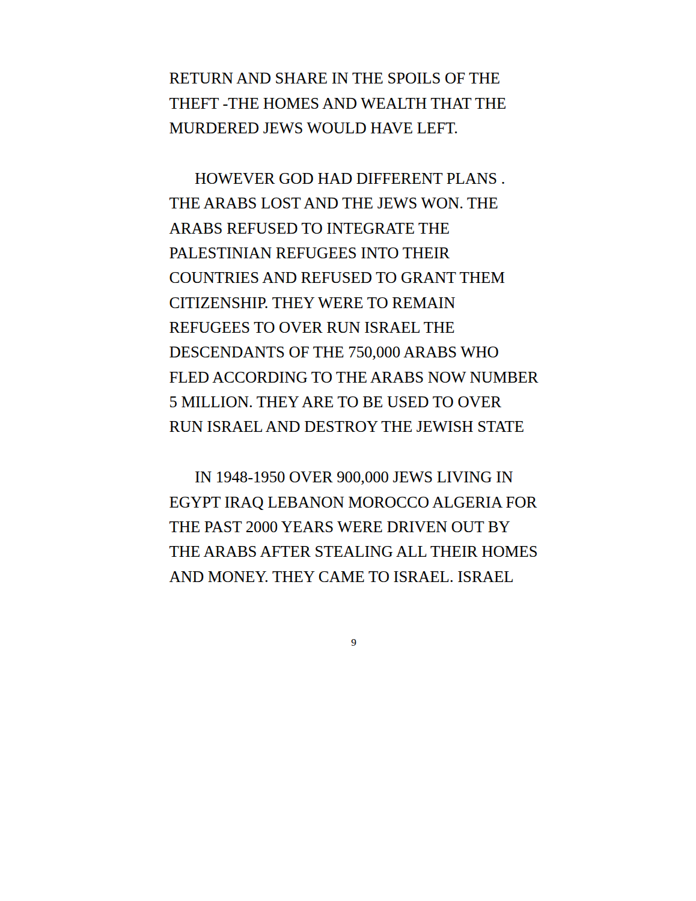Return and share in the spoils of the theft -the homes and wealth that the murdered Jews would have left.
However God had different plans . The Arabs lost and the Jews won. The Arabs refused to integrate the Palestinian refugees into their countries and refused to grant them citizenship. They were to remain refugees to over run Israel the descendants of the 750,000 Arabs who fled according to the Arabs now number 5 million. They are to be used to over run Israel and destroy the Jewish state
In 1948-1950 over 900,000 Jews living in Egypt Iraq Lebanon Morocco Algeria for the past 2000 years were driven out by the Arabs after stealing all their homes and money. They came to Israel. Israel
9